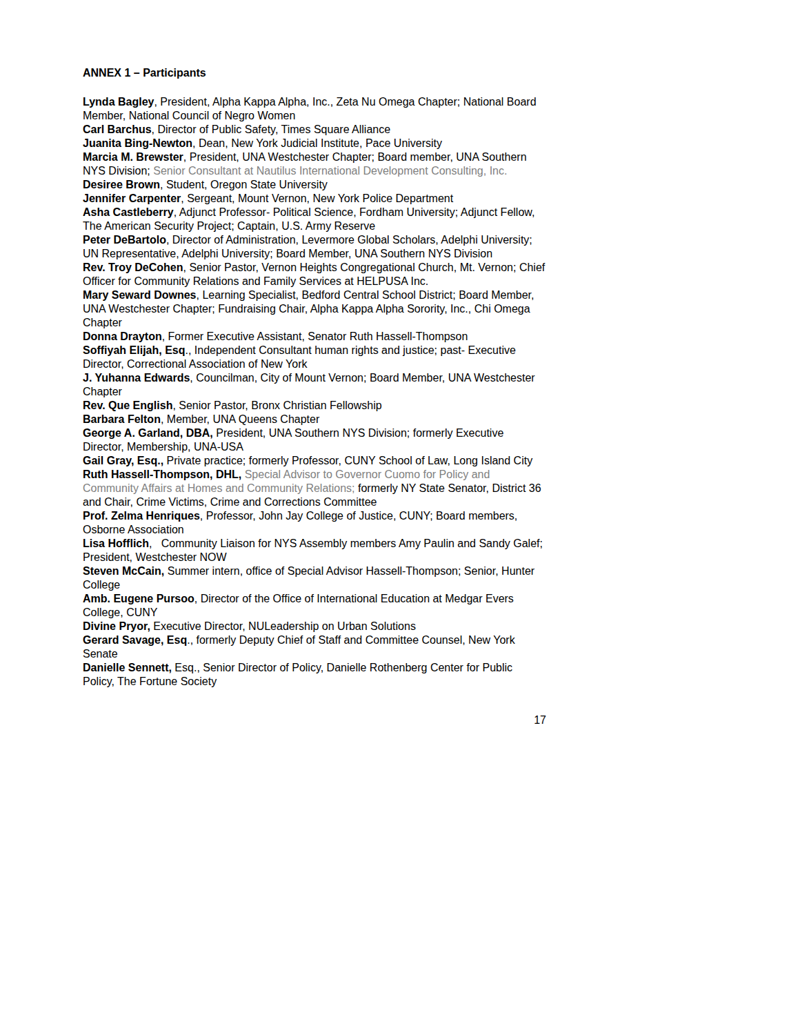ANNEX 1 – Participants
Lynda Bagley, President, Alpha Kappa Alpha, Inc., Zeta Nu Omega Chapter; National Board Member, National Council of Negro Women
Carl Barchus, Director of Public Safety, Times Square Alliance
Juanita Bing-Newton, Dean, New York Judicial Institute, Pace University
Marcia M. Brewster, President, UNA Westchester Chapter; Board member, UNA Southern NYS Division; Senior Consultant at Nautilus International Development Consulting, Inc.
Desiree Brown, Student, Oregon State University
Jennifer Carpenter, Sergeant, Mount Vernon, New York Police Department
Asha Castleberry, Adjunct Professor- Political Science, Fordham University; Adjunct Fellow, The American Security Project; Captain, U.S. Army Reserve
Peter DeBartolo, Director of Administration, Levermore Global Scholars, Adelphi University; UN Representative, Adelphi University; Board Member, UNA Southern NYS Division
Rev. Troy DeCohen, Senior Pastor, Vernon Heights Congregational Church, Mt. Vernon; Chief Officer for Community Relations and Family Services at HELPUSA Inc.
Mary Seward Downes, Learning Specialist, Bedford Central School District; Board Member, UNA Westchester Chapter; Fundraising Chair, Alpha Kappa Alpha Sorority, Inc., Chi Omega Chapter
Donna Drayton, Former Executive Assistant, Senator Ruth Hassell-Thompson
Soffiyah Elijah, Esq., Independent Consultant human rights and justice; past- Executive Director, Correctional Association of New York
J. Yuhanna Edwards, Councilman, City of Mount Vernon; Board Member, UNA Westchester Chapter
Rev. Que English, Senior Pastor, Bronx Christian Fellowship
Barbara Felton, Member, UNA Queens Chapter
George A. Garland, DBA, President, UNA Southern NYS Division; formerly Executive Director, Membership, UNA-USA
Gail Gray, Esq., Private practice; formerly Professor, CUNY School of Law, Long Island City
Ruth Hassell-Thompson, DHL, Special Advisor to Governor Cuomo for Policy and Community Affairs at Homes and Community Relations; formerly NY State Senator, District 36 and Chair, Crime Victims, Crime and Corrections Committee
Prof. Zelma Henriques, Professor, John Jay College of Justice, CUNY; Board members, Osborne Association
Lisa Hofflich, Community Liaison for NYS Assembly members Amy Paulin and Sandy Galef; President, Westchester NOW
Steven McCain, Summer intern, office of Special Advisor Hassell-Thompson; Senior, Hunter College
Amb. Eugene Pursoo, Director of the Office of International Education at Medgar Evers College, CUNY
Divine Pryor, Executive Director, NULeadership on Urban Solutions
Gerard Savage, Esq., formerly Deputy Chief of Staff and Committee Counsel, New York Senate
Danielle Sennett, Esq., Senior Director of Policy, Danielle Rothenberg Center for Public Policy, The Fortune Society
17